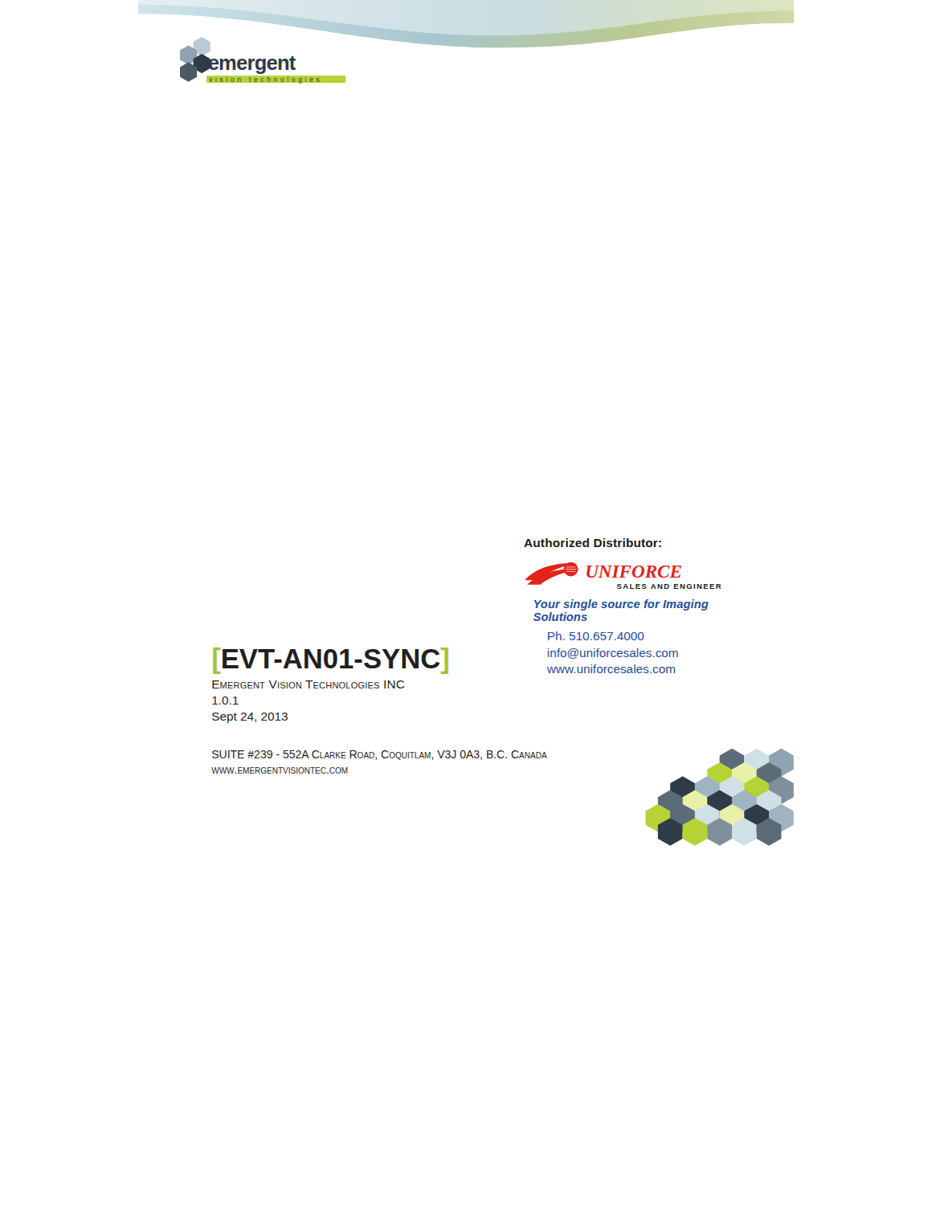emergent vision technologies
Authorized Distributor:
UNIFORCE SALES AND ENGINEERING
Your single source for Imaging Solutions
Ph. 510.657.4000
info@uniforcesales.com
www.uniforcesales.com
[EVT-AN01-SYNC]
Emergent Vision Technologies INC
1.0.1
Sept 24, 2013
SUITE #239 - 552A Clarke Road, Coquitlam, V3J 0A3, B.C. Canada
www.emergentvisiontec.com